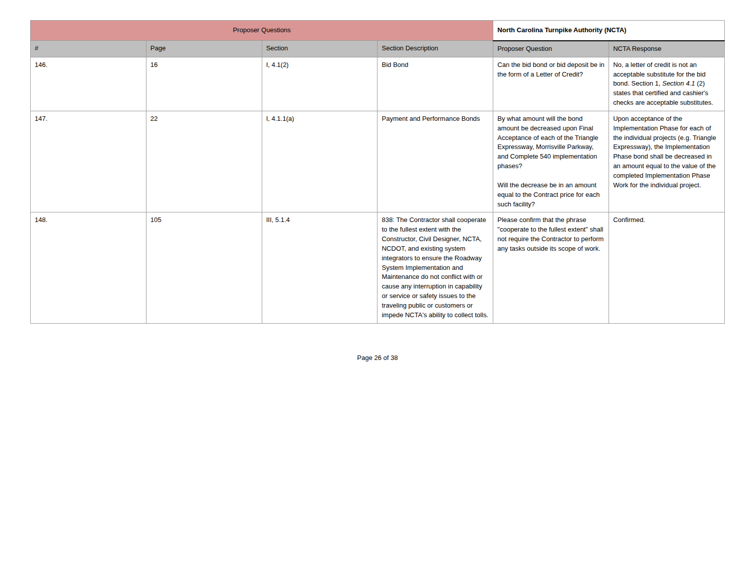| Proposer Questions | North Carolina Turnpike Authority (NCTA) |
| # | Page | Section | Section Description | Proposer Question | NCTA Response |
| 146. | 16 | I, 4.1(2) | Bid Bond | Can the bid bond or bid deposit be in the form of a Letter of Credit? | No, a letter of credit is not an acceptable substitute for the bid bond. Section 1, Section 4.1 (2) states that certified and cashier's checks are acceptable substitutes. |
| 147. | 22 | I, 4.1.1(a) | Payment and Performance Bonds | By what amount will the bond amount be decreased upon Final Acceptance of each of the Triangle Expressway, Morrisville Parkway, and Complete 540 implementation phases? Will the decrease be in an amount equal to the Contract price for each such facility? | Upon acceptance of the Implementation Phase for each of the individual projects (e.g. Triangle Expressway), the Implementation Phase bond shall be decreased in an amount equal to the value of the completed Implementation Phase Work for the individual project. |
| 148. | 105 | III, 5.1.4 | 838: The Contractor shall cooperate to the fullest extent with the Constructor, Civil Designer, NCTA, NCDOT, and existing system integrators to ensure the Roadway System Implementation and Maintenance do not conflict with or cause any interruption in capability or service or safety issues to the traveling public or customers or impede NCTA's ability to collect tolls. | Please confirm that the phrase "cooperate to the fullest extent" shall not require the Contractor to perform any tasks outside its scope of work. | Confirmed. |
Page 26 of 38